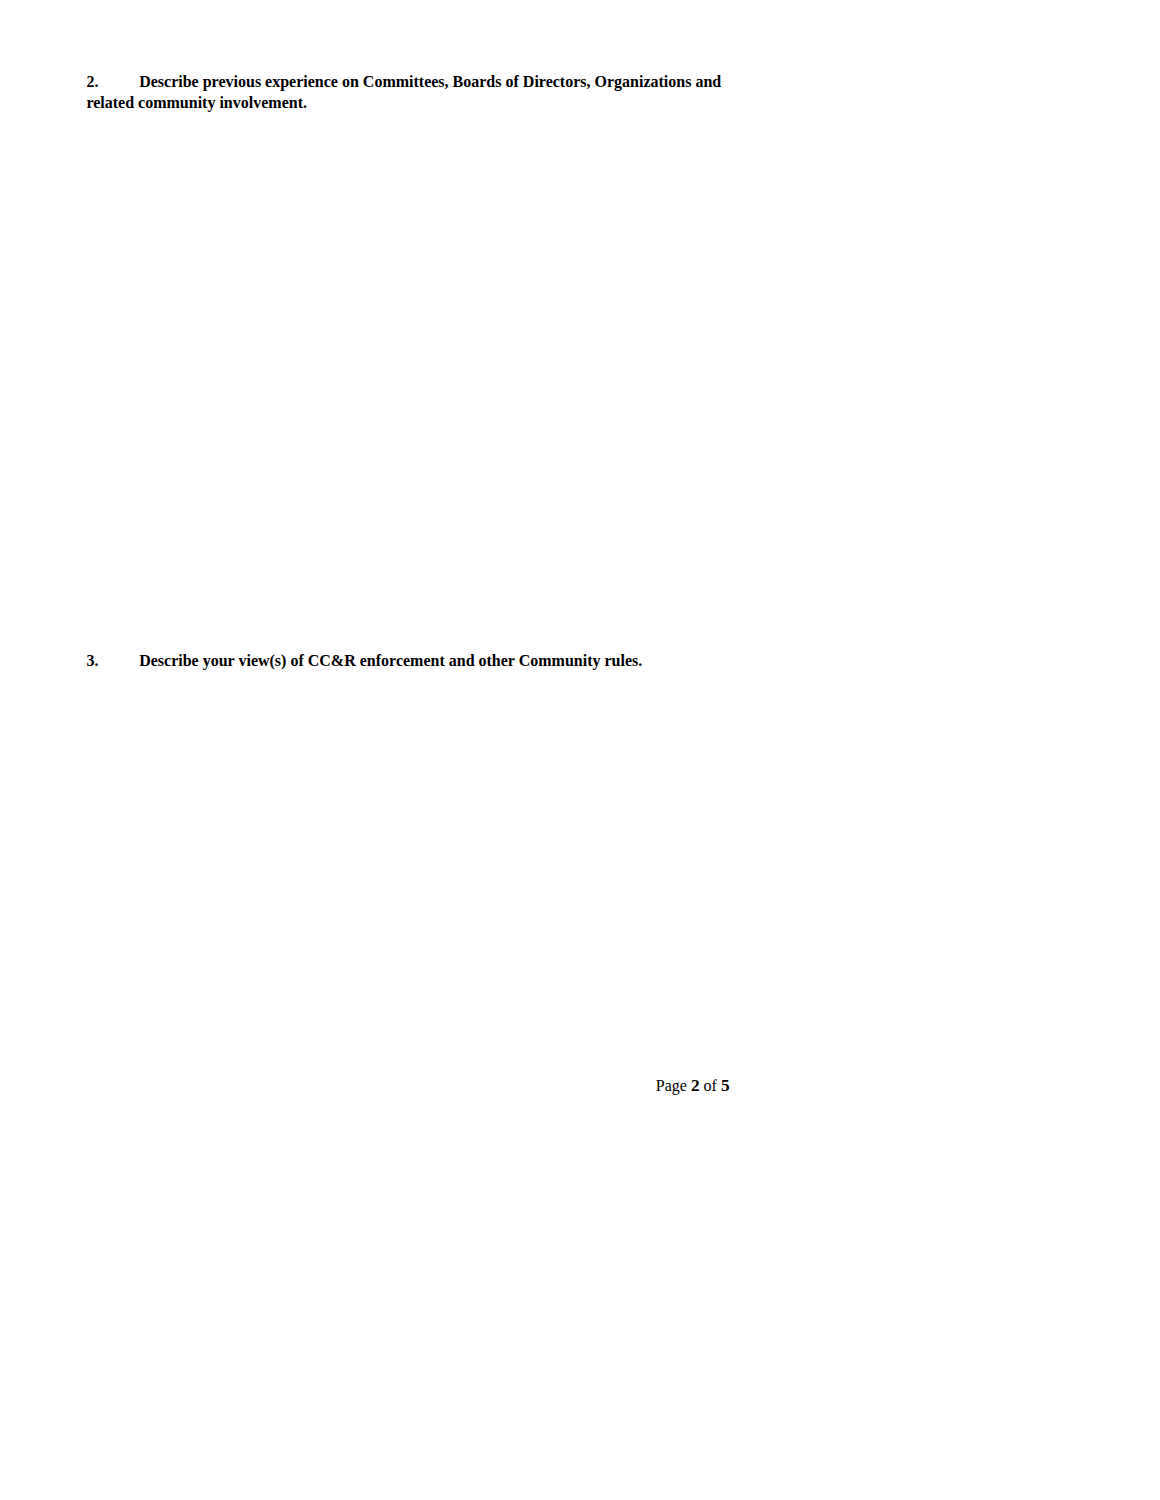2. Describe previous experience on Committees, Boards of Directors, Organizations and related community involvement.
3. Describe your view(s) of CC&R enforcement and other Community rules.
Page 2 of 5